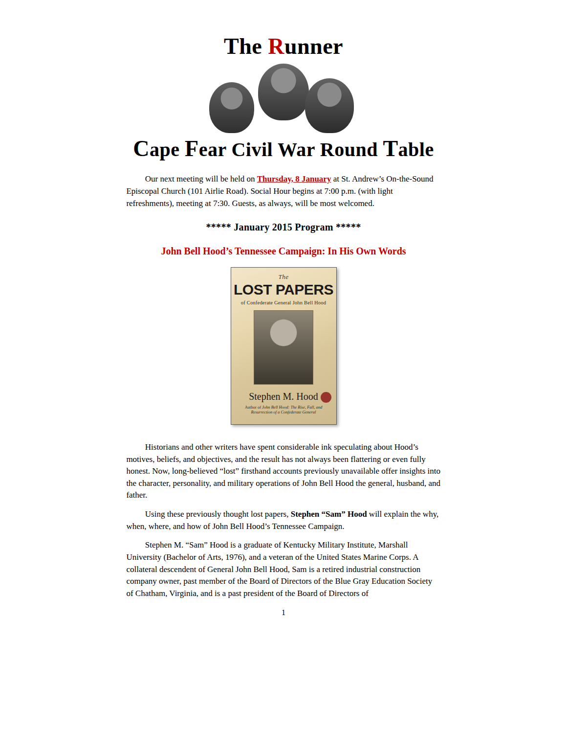The Runner
Cape Fear Civil War Round Table
Our next meeting will be held on Thursday, 8 January at St. Andrew’s On-the-Sound Episcopal Church (101 Airlie Road). Social Hour begins at 7:00 p.m. (with light refreshments), meeting at 7:30. Guests, as always, will be most welcomed.
***** January 2015 Program *****
John Bell Hood’s Tennessee Campaign: In His Own Words
The
LOST PAPERS
of Confederate General John Bell Hood
Stephen M. Hood
Author of John Bell Hood: The Rise, Fall, and Resurrection of a Confederate General
Historians and other writers have spent considerable ink speculating about Hood’s motives, beliefs, and objectives, and the result has not always been flattering or even fully honest. Now, long-believed “lost” firsthand accounts previously unavailable offer insights into the character, personality, and military operations of John Bell Hood the general, husband, and father.
Using these previously thought lost papers, Stephen “Sam” Hood will explain the why, when, where, and how of John Bell Hood’s Tennessee Campaign.
Stephen M. “Sam” Hood is a graduate of Kentucky Military Institute, Marshall University (Bachelor of Arts, 1976), and a veteran of the United States Marine Corps. A collateral descendent of General John Bell Hood, Sam is a retired industrial construction company owner, past member of the Board of Directors of the Blue Gray Education Society of Chatham, Virginia, and is a past president of the Board of Directors of
1